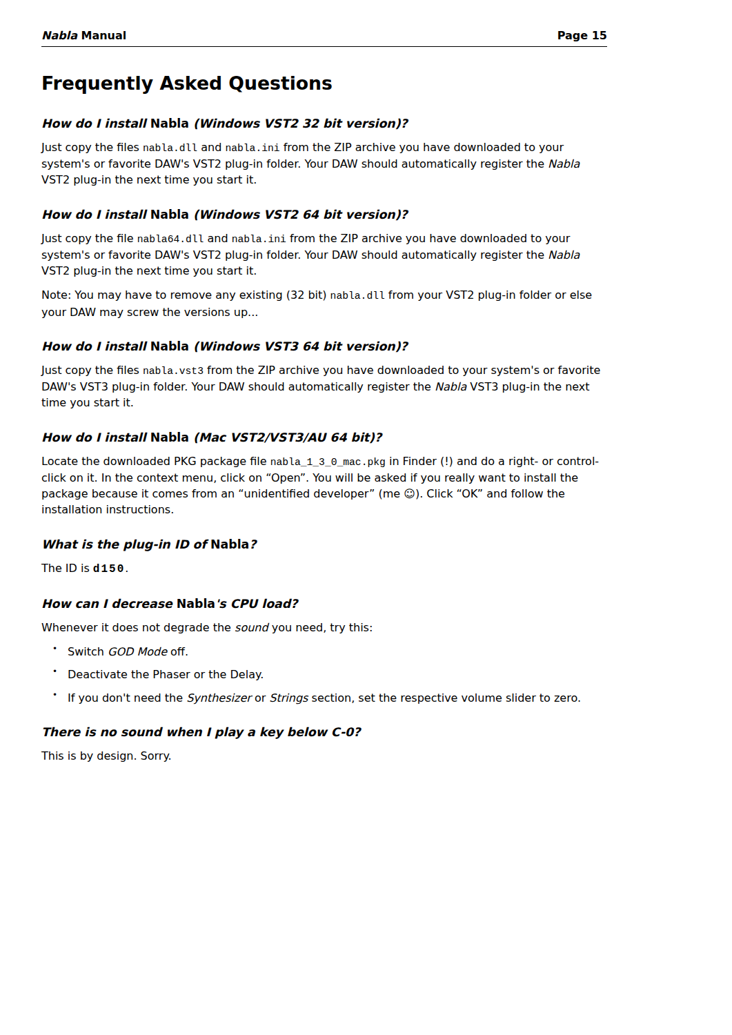Nabla Manual
Page 15
Frequently Asked Questions
How do I install Nabla (Windows VST2 32 bit version)?
Just copy the files nabla.dll and nabla.ini from the ZIP archive you have downloaded to your system's or favorite DAW's VST2 plug-in folder. Your DAW should automatically register the Nabla VST2 plug-in the next time you start it.
How do I install Nabla (Windows VST2 64 bit version)?
Just copy the file nabla64.dll and nabla.ini from the ZIP archive you have downloaded to your system's or favorite DAW's VST2 plug-in folder. Your DAW should automatically register the Nabla VST2 plug-in the next time you start it.
Note: You may have to remove any existing (32 bit) nabla.dll from your VST2 plug-in folder or else your DAW may screw the versions up...
How do I install Nabla (Windows VST3 64 bit version)?
Just copy the files nabla.vst3 from the ZIP archive you have downloaded to your system's or favorite DAW's VST3 plug-in folder. Your DAW should automatically register the Nabla VST3 plug-in the next time you start it.
How do I install Nabla (Mac VST2/VST3/AU 64 bit)?
Locate the downloaded PKG package file nabla_1_3_0_mac.pkg in Finder (!) and do a right- or control-click on it. In the context menu, click on “Open”. You will be asked if you really want to install the package because it comes from an “unidentified developer” (me ☺). Click “OK” and follow the installation instructions.
What is the plug-in ID of Nabla?
The ID is d150.
How can I decrease Nabla's CPU load?
Whenever it does not degrade the sound you need, try this:
Switch GOD Mode off.
Deactivate the Phaser or the Delay.
If you don't need the Synthesizer or Strings section, set the respective volume slider to zero.
There is no sound when I play a key below C-0?
This is by design. Sorry.